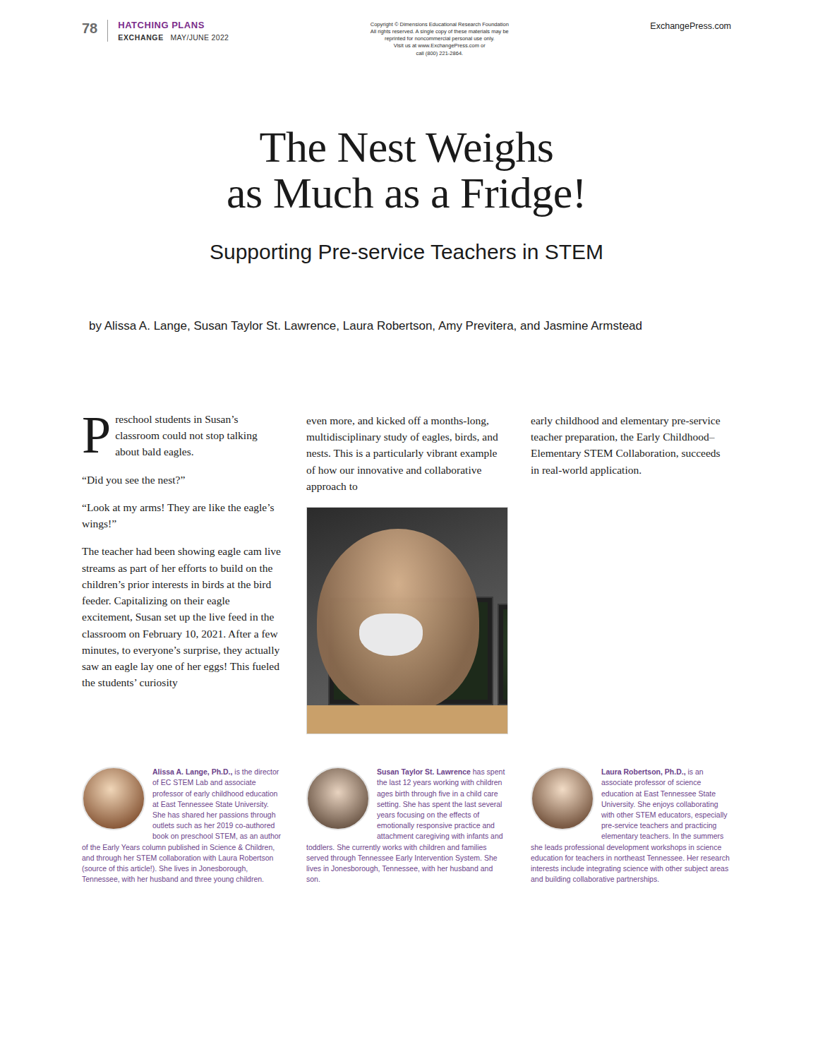78
Hatching Plans
EXCHANGE MAY/JUNE 2022
Copyright © Dimensions Educational Research Foundation
All rights reserved. A single copy of these materials may be
reprinted for noncommercial personal use only.
Visit us at www.ExchangePress.com or
call (800) 221-2864.
ExchangePress.com
The Nest Weighs
as Much as a Fridge!
Supporting Pre-service Teachers in STEM
by Alissa A. Lange, Susan Taylor St. Lawrence, Laura Robertson, Amy Previtera, and Jasmine Armstead
Preschool students in Susan’s classroom could not stop talking about bald eagles.
“Did you see the nest?”
“Look at my arms! They are like the eagle’s wings!”
The teacher had been showing eagle cam live streams as part of her efforts to build on the children’s prior interests in birds at the bird feeder. Capitalizing on their eagle excitement, Susan set up the live feed in the classroom on February 10, 2021. After a few minutes, to everyone’s surprise, they actually saw an eagle lay one of her eggs! This fueled the students’ curiosity
even more, and kicked off a months-long, multidisciplinary study of eagles, birds, and nests. This is a particularly vibrant example of how our innovative and collaborative approach to
early childhood and elementary pre-service teacher preparation, the Early Childhood–Elementary STEM Collaboration, succeeds in real-world application.
Alissa A. Lange, Ph.D., is the director of EC STEM Lab and associate professor of early childhood education at East Tennessee State University. She has shared her passions through outlets such as her 2019 co-authored book on preschool STEM, as an author of the Early Years column published in Science & Children, and through her STEM collaboration with Laura Robertson (source of this article!). She lives in Jonesborough, Tennessee, with her husband and three young children.
Susan Taylor St. Lawrence has spent the last 12 years working with children ages birth through five in a child care setting. She has spent the last several years focusing on the effects of emotionally responsive practice and attachment caregiving with infants and toddlers. She currently works with children and families served through Tennessee Early Intervention System. She lives in Jonesborough, Tennessee, with her husband and son.
Laura Robertson, Ph.D., is an associate professor of science education at East Tennessee State University. She enjoys collaborating with other STEM educators, especially pre-service teachers and practicing elementary teachers. In the summers she leads professional development workshops in science education for teachers in northeast Tennessee. Her research interests include integrating science with other subject areas and building collaborative partnerships.